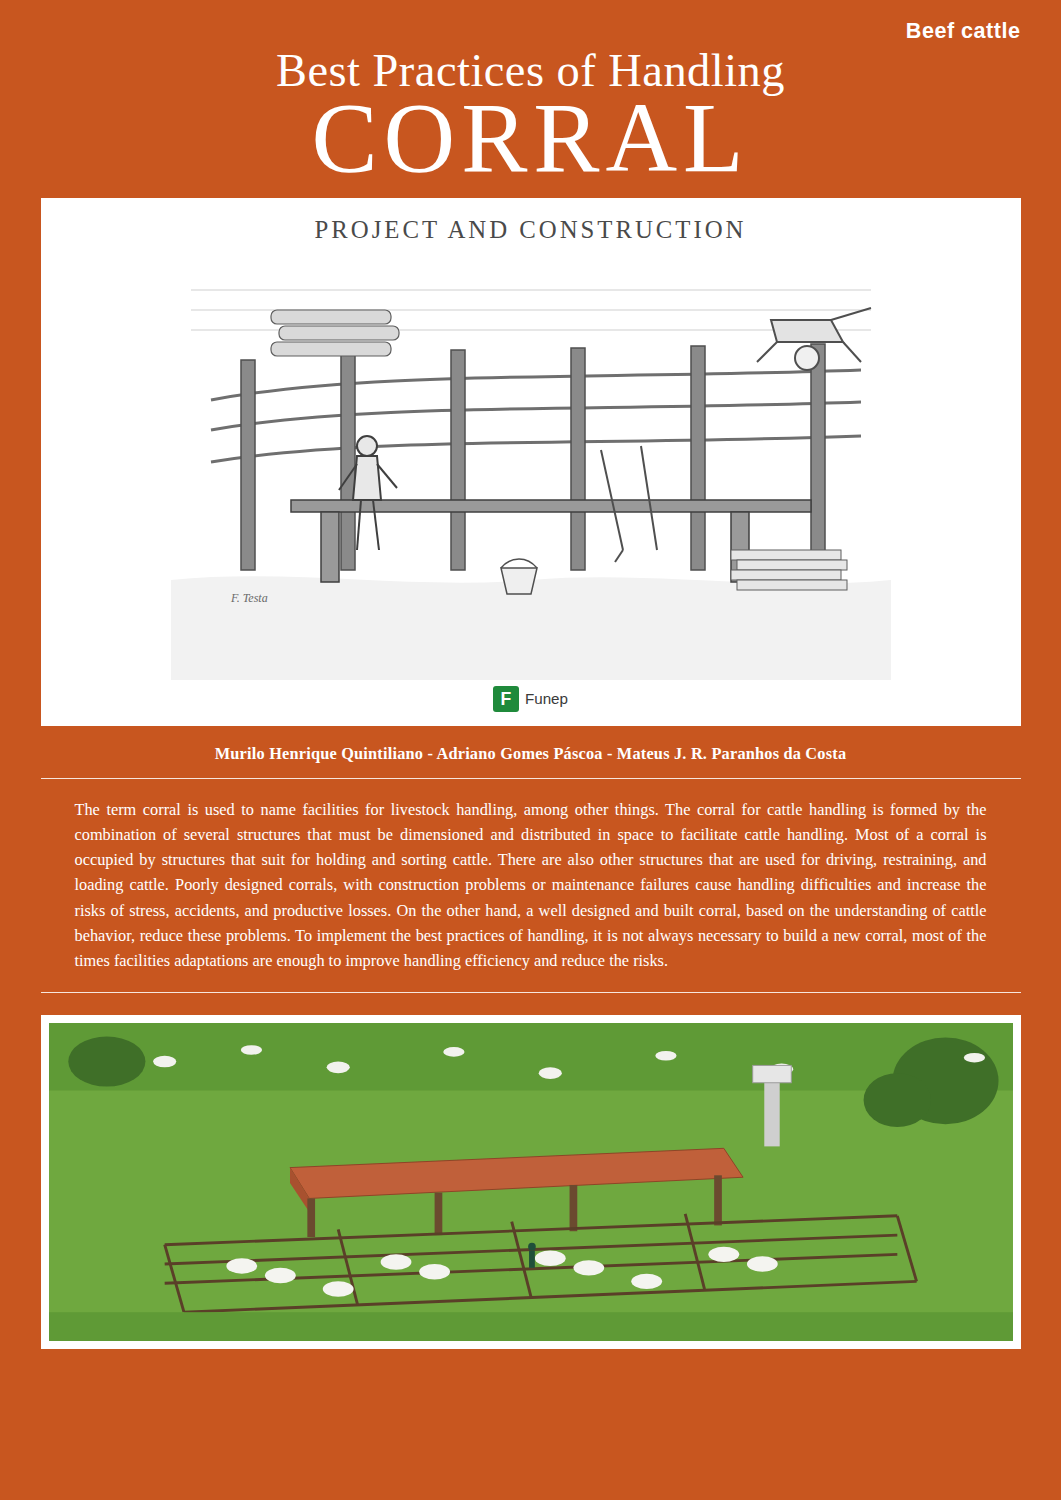Beef cattle
Best Practices of Handling CORRAL
PROJECT AND CONSTRUCTION
F. Testa
F Funep
Murilo Henrique Quintiliano - Adriano Gomes Páscoa - Mateus J. R. Paranhos da Costa
The term corral is used to name facilities for livestock handling, among other things. The corral for cattle handling is formed by the combination of several structures that must be dimensioned and distributed in space to facilitate cattle handling. Most of a corral is occupied by structures that suit for holding and sorting cattle. There are also other structures that are used for driving, restraining, and loading cattle. Poorly designed corrals, with construction problems or maintenance failures cause handling difficulties and increase the risks of stress, accidents, and productive losses. On the other hand, a well designed and built corral, based on the understanding of cattle behavior, reduce these problems. To implement the best practices of handling, it is not always necessary to build a new corral, most of the times facilities adaptations are enough to improve handling efficiency and reduce the risks.